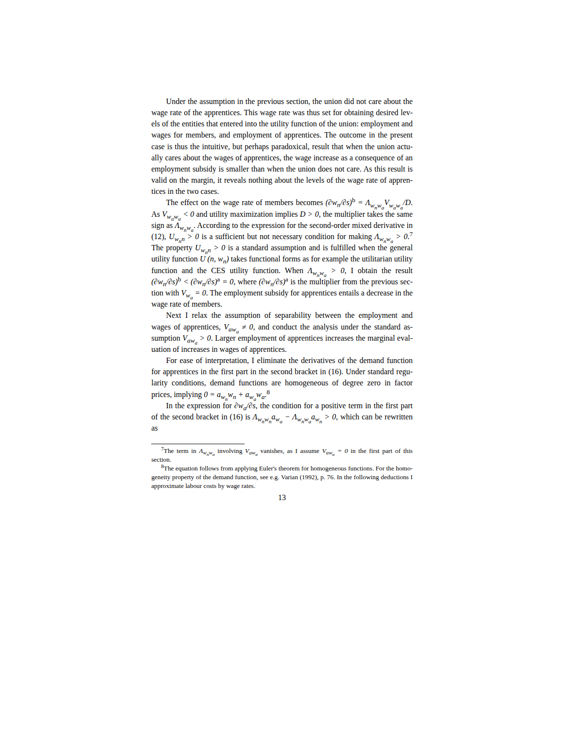Under the assumption in the previous section, the union did not care about the wage rate of the apprentices. This wage rate was thus set for obtaining desired levels of the entities that entered into the utility function of the union: employment and wages for members, and employment of apprentices. The outcome in the present case is thus the intuitive, but perhaps paradoxical, result that when the union actually cares about the wages of apprentices, the wage increase as a consequence of an employment subsidy is smaller than when the union does not care. As this result is valid on the margin, it reveals nothing about the levels of the wage rate of apprentices in the two cases.
The effect on the wage rate of members becomes (∂wn/∂s)b = ΛwnwaVwawa/D. As Vwawa < 0 and utility maximization implies D > 0, the multiplier takes the same sign as Λwnwa. According to the expression for the second-order mixed derivative in (12), Uwnn > 0 is a sufficient but not necessary condition for making Λwnwa > 0.7 The property Uwnn > 0 is a standard assumption and is fulfilled when the general utility function U (n, wn) takes functional forms as for example the utilitarian utility function and the CES utility function. When Λwnwa > 0, I obtain the result (∂wn/∂s)b < (∂wn/∂s)a = 0, where (∂wn/∂s)a is the multiplier from the previous section with Vwa = 0. The employment subsidy for apprentices entails a decrease in the wage rate of members.
Next I relax the assumption of separability between the employment and wages of apprentices, Vawa ≠ 0, and conduct the analysis under the standard assumption Vawa > 0. Larger employment of apprentices increases the marginal evaluation of increases in wages of apprentices.
For ease of interpretation, I eliminate the derivatives of the demand function for apprentices in the first part in the second bracket in (16). Under standard regularity conditions, demand functions are homogeneous of degree zero in factor prices, implying 0 = awnwn + awawa.8
In the expression for ∂wa/∂s, the condition for a positive term in the first part of the second bracket in (16) is Λwnwnawa − Λwnwaawn > 0, which can be rewritten as
7The term in Λwnwa involving Vawa vanishes, as I assume Vawa = 0 in the first part of this section.
8The equation follows from applying Euler's theorem for homogeneous functions. For the homogeneity property of the demand function, see e.g. Varian (1992), p. 76. In the following deductions I approximate labour costs by wage rates.
13